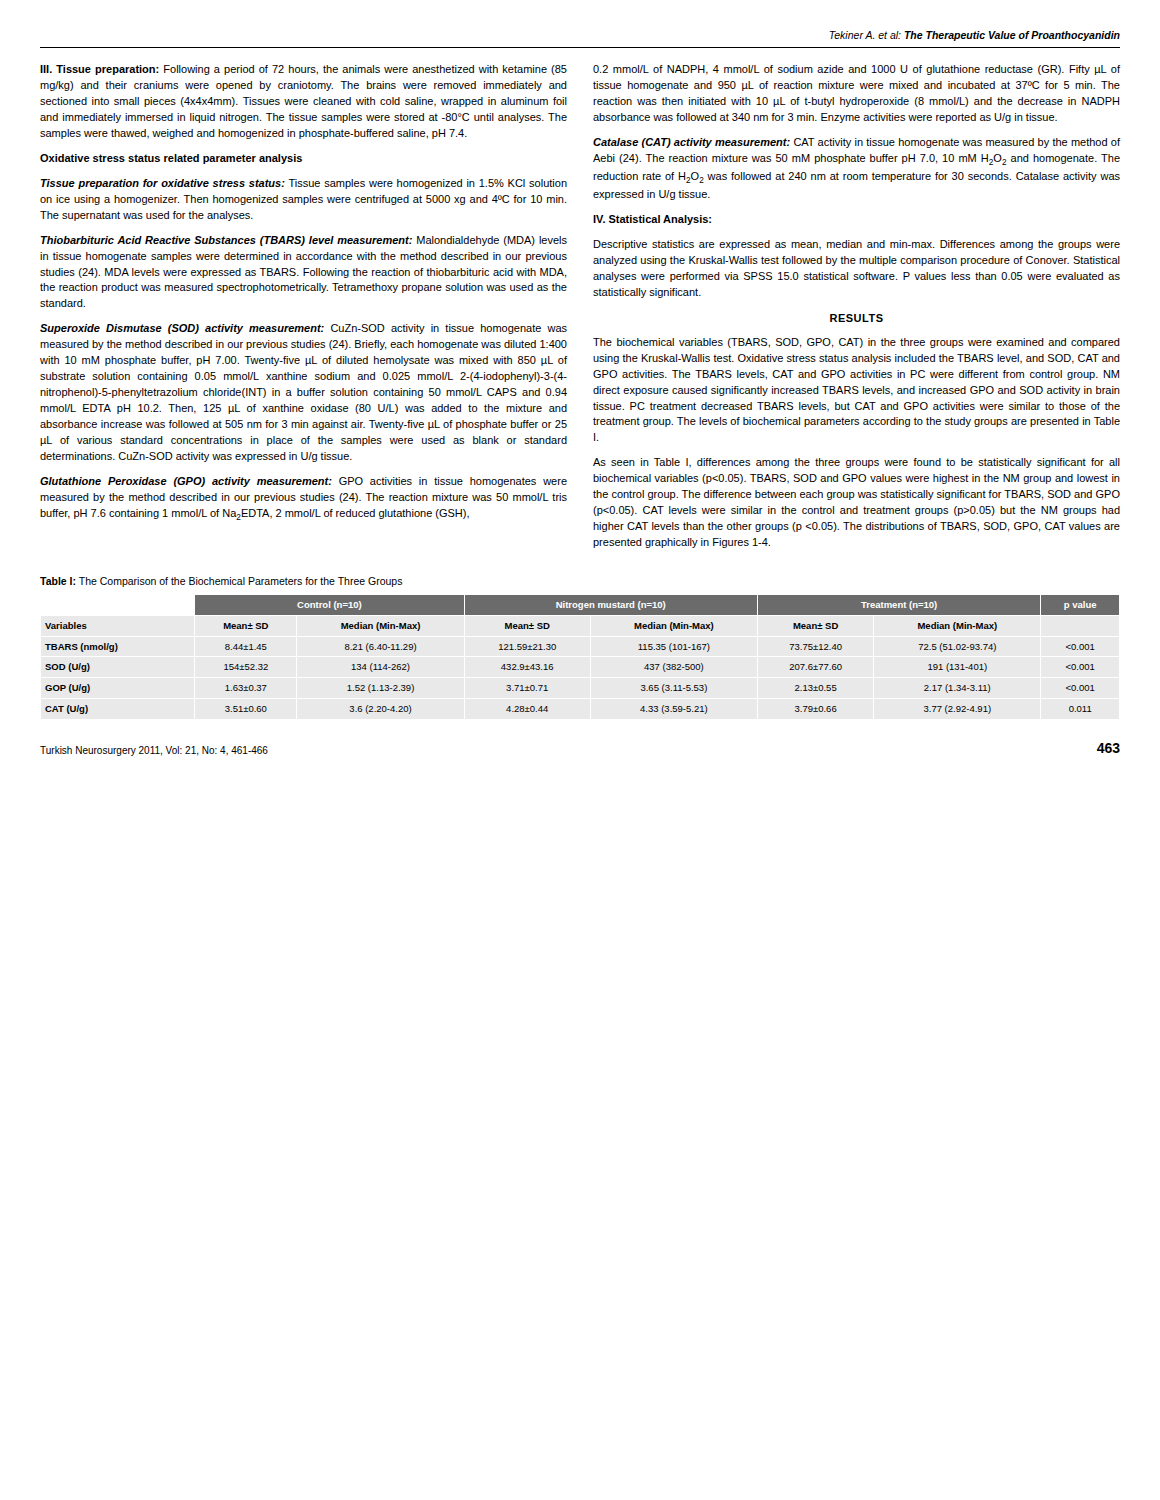Tekiner A. et al: The Therapeutic Value of Proanthocyanidin
III. Tissue preparation: Following a period of 72 hours, the animals were anesthetized with ketamine (85 mg/kg) and their craniums were opened by craniotomy. The brains were removed immediately and sectioned into small pieces (4x4x4mm). Tissues were cleaned with cold saline, wrapped in aluminum foil and immediately immersed in liquid nitrogen. The tissue samples were stored at -80°C until analyses. The samples were thawed, weighed and homogenized in phosphate-buffered saline, pH 7.4.
Oxidative stress status related parameter analysis
Tissue preparation for oxidative stress status: Tissue samples were homogenized in 1.5% KCl solution on ice using a homogenizer. Then homogenized samples were centrifuged at 5000 xg and 4ºC for 10 min. The supernatant was used for the analyses.
Thiobarbituric Acid Reactive Substances (TBARS) level measurement: Malondialdehyde (MDA) levels in tissue homogenate samples were determined in accordance with the method described in our previous studies (24). MDA levels were expressed as TBARS. Following the reaction of thiobarbituric acid with MDA, the reaction product was measured spectrophotometrically. Tetramethoxy propane solution was used as the standard.
Superoxide Dismutase (SOD) activity measurement: CuZn-SOD activity in tissue homogenate was measured by the method described in our previous studies (24). Briefly, each homogenate was diluted 1:400 with 10 mM phosphate buffer, pH 7.00. Twenty-five µL of diluted hemolysate was mixed with 850 µL of substrate solution containing 0.05 mmol/L xanthine sodium and 0.025 mmol/L 2-(4-iodophenyl)-3-(4-nitrophenol)-5-phenyltetrazolium chloride(INT) in a buffer solution containing 50 mmol/L CAPS and 0.94 mmol/L EDTA pH 10.2. Then, 125 µL of xanthine oxidase (80 U/L) was added to the mixture and absorbance increase was followed at 505 nm for 3 min against air. Twenty-five µL of phosphate buffer or 25 µL of various standard concentrations in place of the samples were used as blank or standard determinations. CuZn-SOD activity was expressed in U/g tissue.
Glutathione Peroxidase (GPO) activity measurement: GPO activities in tissue homogenates were measured by the method described in our previous studies (24). The reaction mixture was 50 mmol/L tris buffer, pH 7.6 containing 1 mmol/L of Na2EDTA, 2 mmol/L of reduced glutathione (GSH),
0.2 mmol/L of NADPH, 4 mmol/L of sodium azide and 1000 U of glutathione reductase (GR). Fifty µL of tissue homogenate and 950 µL of reaction mixture were mixed and incubated at 37ºC for 5 min. The reaction was then initiated with 10 µL of t-butyl hydroperoxide (8 mmol/L) and the decrease in NADPH absorbance was followed at 340 nm for 3 min. Enzyme activities were reported as U/g in tissue.
Catalase (CAT) activity measurement: CAT activity in tissue homogenate was measured by the method of Aebi (24). The reaction mixture was 50 mM phosphate buffer pH 7.0, 10 mM H2O2 and homogenate. The reduction rate of H2O2 was followed at 240 nm at room temperature for 30 seconds. Catalase activity was expressed in U/g tissue.
IV. Statistical Analysis:
Descriptive statistics are expressed as mean, median and min-max. Differences among the groups were analyzed using the Kruskal-Wallis test followed by the multiple comparison procedure of Conover. Statistical analyses were performed via SPSS 15.0 statistical software. P values less than 0.05 were evaluated as statistically significant.
RESULTS
The biochemical variables (TBARS, SOD, GPO, CAT) in the three groups were examined and compared using the Kruskal-Wallis test. Oxidative stress status analysis included the TBARS level, and SOD, CAT and GPO activities. The TBARS levels, CAT and GPO activities in PC were different from control group. NM direct exposure caused significantly increased TBARS levels, and increased GPO and SOD activity in brain tissue. PC treatment decreased TBARS levels, but CAT and GPO activities were similar to those of the treatment group. The levels of biochemical parameters according to the study groups are presented in Table I.
As seen in Table I, differences among the three groups were found to be statistically significant for all biochemical variables (p<0.05). TBARS, SOD and GPO values were highest in the NM group and lowest in the control group. The difference between each group was statistically significant for TBARS, SOD and GPO (p<0.05). CAT levels were similar in the control and treatment groups (p>0.05) but the NM groups had higher CAT levels than the other groups (p <0.05). The distributions of TBARS, SOD, GPO, CAT values are presented graphically in Figures 1-4.
Table I: The Comparison of the Biochemical Parameters for the Three Groups
| | Control (n=10) | Nitrogen mustard (n=10) | Treatment (n=10) | p value |
| --- | --- | --- | --- | --- |
| Variables | Mean± SD | Median (Min-Max) | Mean± SD | Median (Min-Max) | Mean± SD | Median (Min-Max) | |
| TBARS (nmol/g) | 8.44±1.45 | 8.21 (6.40-11.29) | 121.59±21.30 | 115.35 (101-167) | 73.75±12.40 | 72.5 (51.02-93.74) | <0.001 |
| SOD (U/g) | 154±52.32 | 134 (114-262) | 432.9±43.16 | 437 (382-500) | 207.6±77.60 | 191 (131-401) | <0.001 |
| GOP (U/g) | 1.63±0.37 | 1.52 (1.13-2.39) | 3.71±0.71 | 3.65 (3.11-5.53) | 2.13±0.55 | 2.17 (1.34-3.11) | <0.001 |
| CAT (U/g) | 3.51±0.60 | 3.6 (2.20-4.20) | 4.28±0.44 | 4.33 (3.59-5.21) | 3.79±0.66 | 3.77 (2.92-4.91) | 0.011 |
Turkish Neurosurgery 2011, Vol: 21, No: 4, 461-466
463